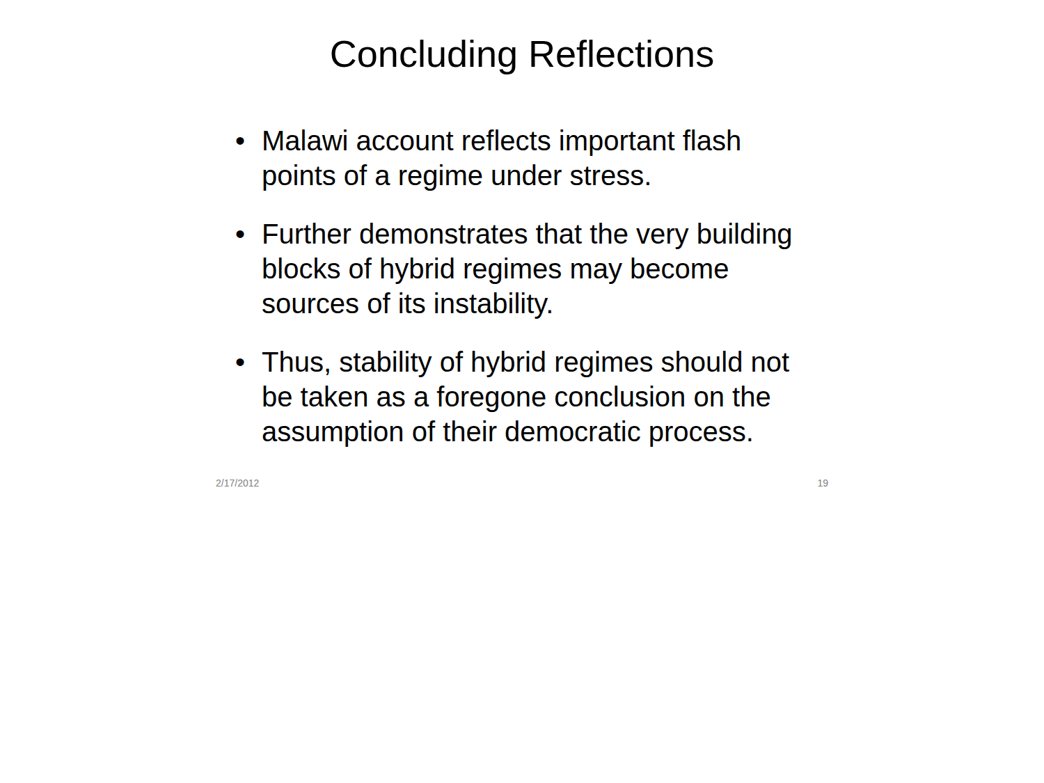Concluding Reflections
Malawi account reflects important flash points of a regime under stress.
Further demonstrates that the very building blocks of hybrid regimes may become sources of its instability.
Thus, stability of hybrid regimes should not be taken as a foregone conclusion on the assumption of their democratic process.
2/17/2012 19